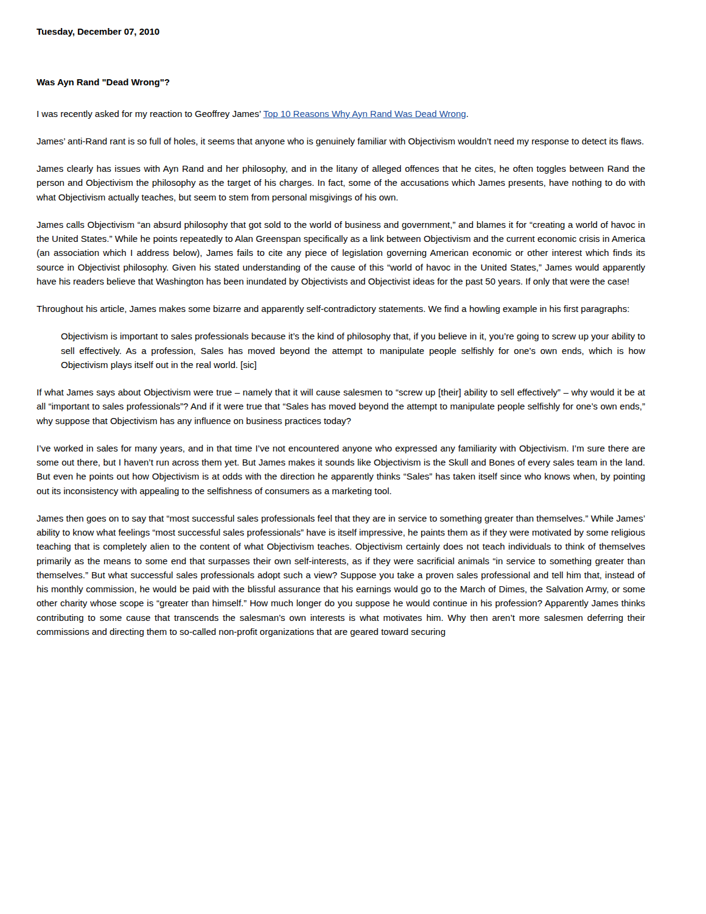Tuesday, December 07, 2010
Was Ayn Rand "Dead Wrong"?
I was recently asked for my reaction to Geoffrey James’ Top 10 Reasons Why Ayn Rand Was Dead Wrong.
James’ anti-Rand rant is so full of holes, it seems that anyone who is genuinely familiar with Objectivism wouldn’t need my response to detect its flaws.
James clearly has issues with Ayn Rand and her philosophy, and in the litany of alleged offences that he cites, he often toggles between Rand the person and Objectivism the philosophy as the target of his charges. In fact, some of the accusations which James presents, have nothing to do with what Objectivism actually teaches, but seem to stem from personal misgivings of his own.
James calls Objectivism “an absurd philosophy that got sold to the world of business and government,” and blames it for “creating a world of havoc in the United States.” While he points repeatedly to Alan Greenspan specifically as a link between Objectivism and the current economic crisis in America (an association which I address below), James fails to cite any piece of legislation governing American economic or other interest which finds its source in Objectivist philosophy. Given his stated understanding of the cause of this “world of havoc in the United States,” James would apparently have his readers believe that Washington has been inundated by Objectivists and Objectivist ideas for the past 50 years. If only that were the case!
Throughout his article, James makes some bizarre and apparently self-contradictory statements. We find a howling example in his first paragraphs:
Objectivism is important to sales professionals because it’s the kind of philosophy that, if you believe in it, you’re going to screw up your ability to sell effectively. As a profession, Sales has moved beyond the attempt to manipulate people selfishly for one’s own ends, which is how Objectivism plays itself out in the real world. [sic]
If what James says about Objectivism were true – namely that it will cause salesmen to “screw up [their] ability to sell effectively” – why would it be at all “important to sales professionals”? And if it were true that “Sales has moved beyond the attempt to manipulate people selfishly for one’s own ends,” why suppose that Objectivism has any influence on business practices today?
I’ve worked in sales for many years, and in that time I’ve not encountered anyone who expressed any familiarity with Objectivism. I’m sure there are some out there, but I haven’t run across them yet. But James makes it sounds like Objectivism is the Skull and Bones of every sales team in the land. But even he points out how Objectivism is at odds with the direction he apparently thinks “Sales” has taken itself since who knows when, by pointing out its inconsistency with appealing to the selfishness of consumers as a marketing tool.
James then goes on to say that “most successful sales professionals feel that they are in service to something greater than themselves.” While James’ ability to know what feelings “most successful sales professionals” have is itself impressive, he paints them as if they were motivated by some religious teaching that is completely alien to the content of what Objectivism teaches. Objectivism certainly does not teach individuals to think of themselves primarily as the means to some end that surpasses their own self-interests, as if they were sacrificial animals “in service to something greater than themselves.” But what successful sales professionals adopt such a view? Suppose you take a proven sales professional and tell him that, instead of his monthly commission, he would be paid with the blissful assurance that his earnings would go to the March of Dimes, the Salvation Army, or some other charity whose scope is “greater than himself.” How much longer do you suppose he would continue in his profession? Apparently James thinks contributing to some cause that transcends the salesman’s own interests is what motivates him. Why then aren’t more salesmen deferring their commissions and directing them to so-called non-profit organizations that are geared toward securing